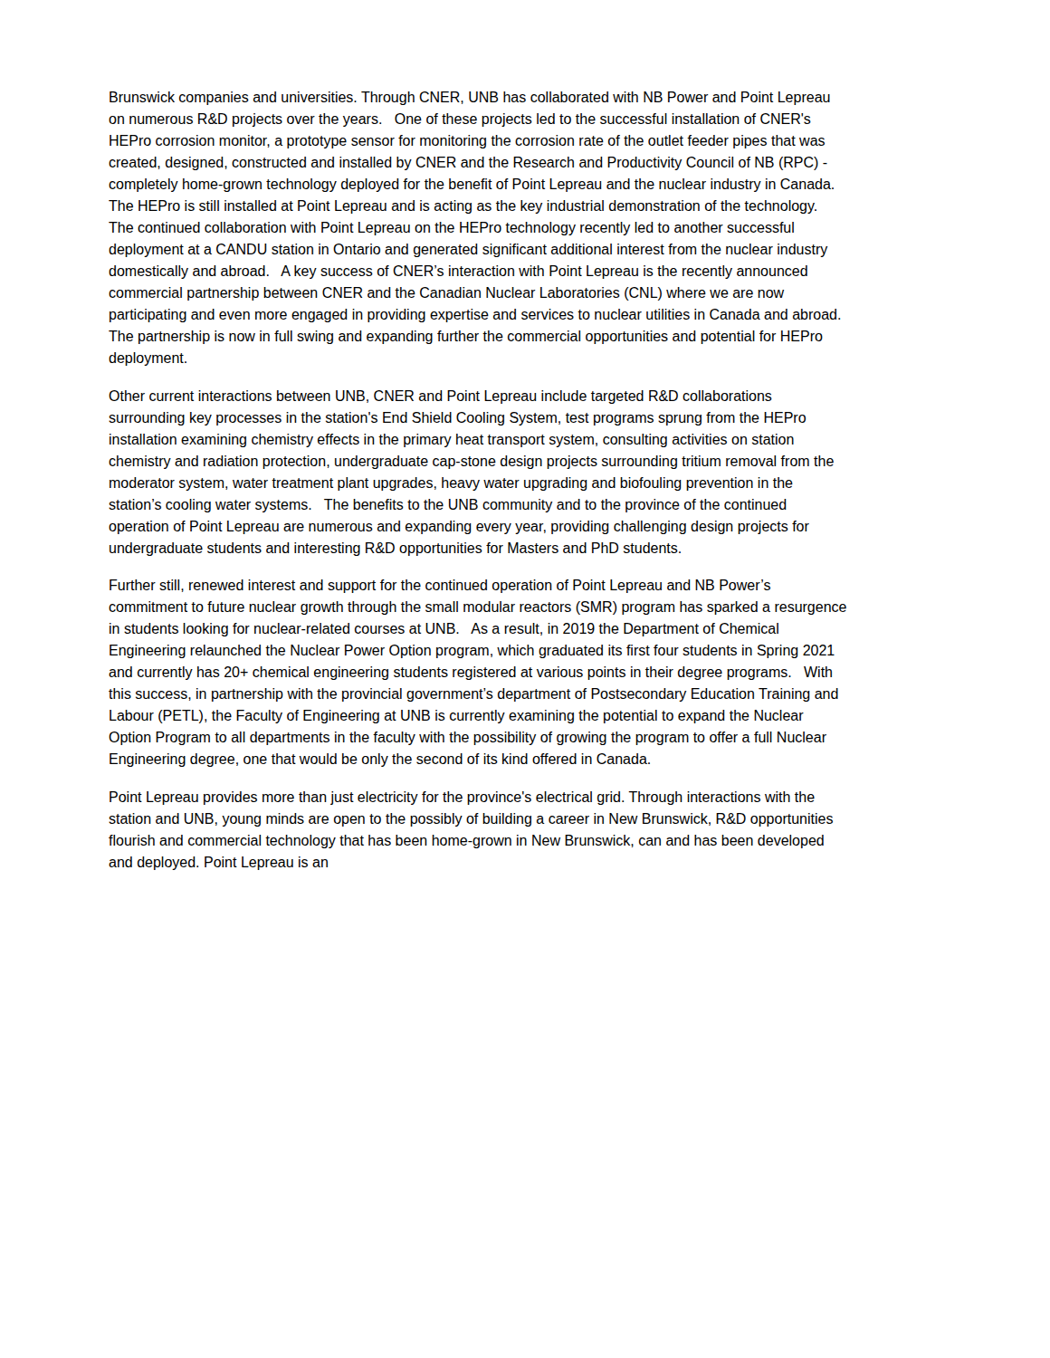Brunswick companies and universities. Through CNER, UNB has collaborated with NB Power and Point Lepreau on numerous R&D projects over the years. One of these projects led to the successful installation of CNER's HEPro corrosion monitor, a prototype sensor for monitoring the corrosion rate of the outlet feeder pipes that was created, designed, constructed and installed by CNER and the Research and Productivity Council of NB (RPC) - completely home-grown technology deployed for the benefit of Point Lepreau and the nuclear industry in Canada. The HEPro is still installed at Point Lepreau and is acting as the key industrial demonstration of the technology. The continued collaboration with Point Lepreau on the HEPro technology recently led to another successful deployment at a CANDU station in Ontario and generated significant additional interest from the nuclear industry domestically and abroad. A key success of CNER’s interaction with Point Lepreau is the recently announced commercial partnership between CNER and the Canadian Nuclear Laboratories (CNL) where we are now participating and even more engaged in providing expertise and services to nuclear utilities in Canada and abroad. The partnership is now in full swing and expanding further the commercial opportunities and potential for HEPro deployment.
Other current interactions between UNB, CNER and Point Lepreau include targeted R&D collaborations surrounding key processes in the station's End Shield Cooling System, test programs sprung from the HEPro installation examining chemistry effects in the primary heat transport system, consulting activities on station chemistry and radiation protection, undergraduate cap-stone design projects surrounding tritium removal from the moderator system, water treatment plant upgrades, heavy water upgrading and biofouling prevention in the station’s cooling water systems. The benefits to the UNB community and to the province of the continued operation of Point Lepreau are numerous and expanding every year, providing challenging design projects for undergraduate students and interesting R&D opportunities for Masters and PhD students.
Further still, renewed interest and support for the continued operation of Point Lepreau and NB Power’s commitment to future nuclear growth through the small modular reactors (SMR) program has sparked a resurgence in students looking for nuclear-related courses at UNB. As a result, in 2019 the Department of Chemical Engineering relaunched the Nuclear Power Option program, which graduated its first four students in Spring 2021 and currently has 20+ chemical engineering students registered at various points in their degree programs. With this success, in partnership with the provincial government’s department of Postsecondary Education Training and Labour (PETL), the Faculty of Engineering at UNB is currently examining the potential to expand the Nuclear Option Program to all departments in the faculty with the possibility of growing the program to offer a full Nuclear Engineering degree, one that would be only the second of its kind offered in Canada.
Point Lepreau provides more than just electricity for the province's electrical grid. Through interactions with the station and UNB, young minds are open to the possibly of building a career in New Brunswick, R&D opportunities flourish and commercial technology that has been home-grown in New Brunswick, can and has been developed and deployed. Point Lepreau is an